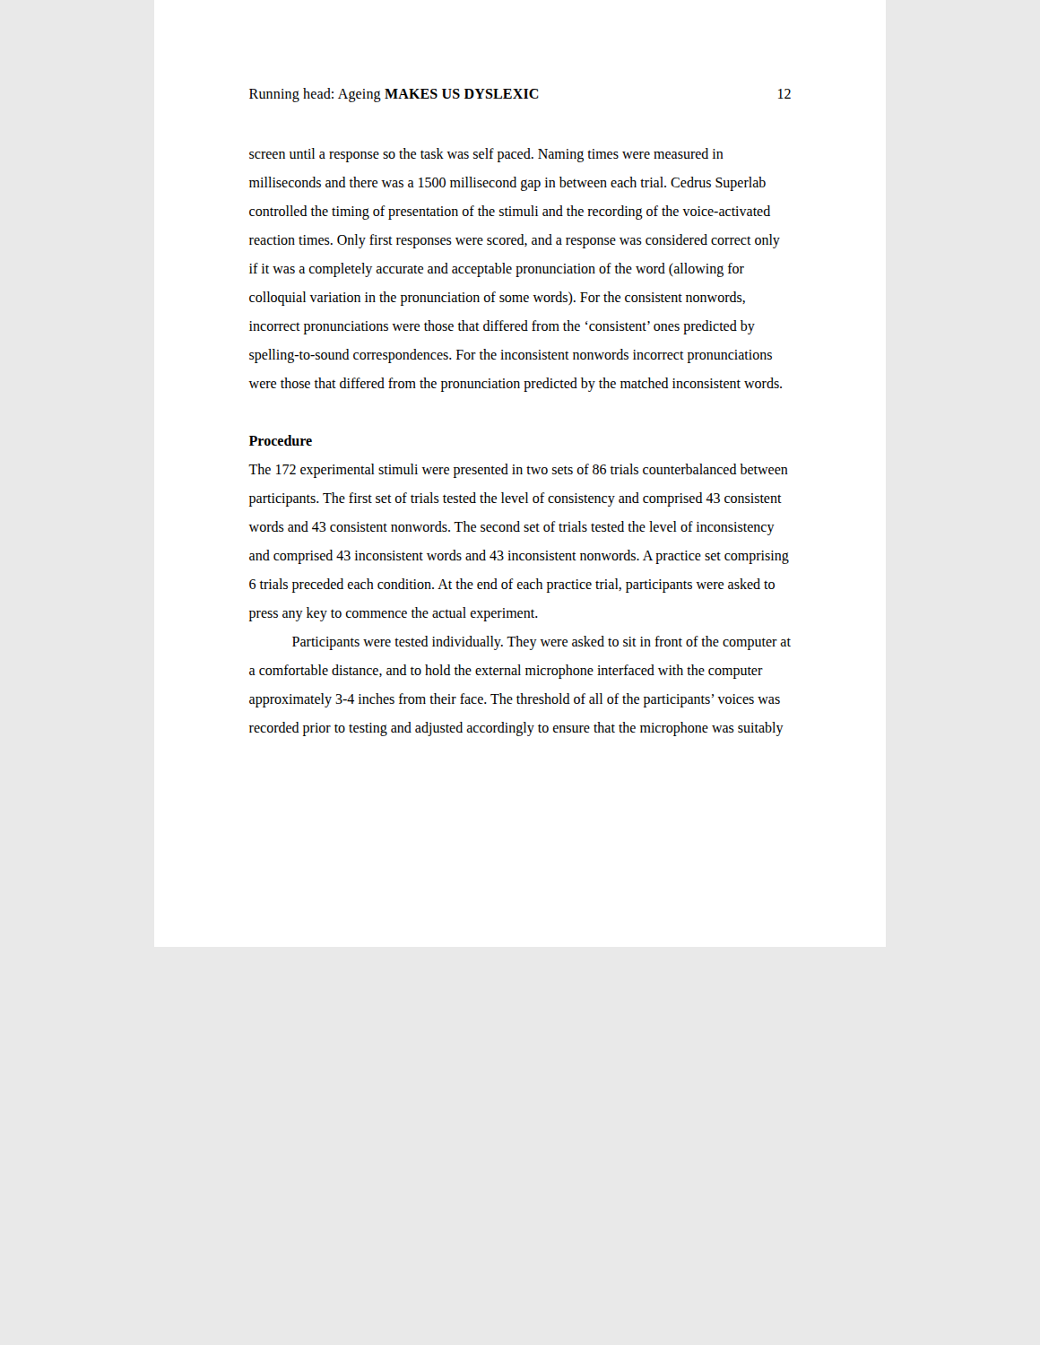Running head: Ageing makes us dyslexic 12
screen until a response so the task was self paced. Naming times were measured in milliseconds and there was a 1500 millisecond gap in between each trial. Cedrus Superlab controlled the timing of presentation of the stimuli and the recording of the voice-activated reaction times. Only first responses were scored, and a response was considered correct only if it was a completely accurate and acceptable pronunciation of the word (allowing for colloquial variation in the pronunciation of some words). For the consistent nonwords, incorrect pronunciations were those that differed from the ‘consistent’ ones predicted by spelling-to-sound correspondences. For the inconsistent nonwords incorrect pronunciations were those that differed from the pronunciation predicted by the matched inconsistent words.
Procedure
The 172 experimental stimuli were presented in two sets of 86 trials counterbalanced between participants. The first set of trials tested the level of consistency and comprised 43 consistent words and 43 consistent nonwords. The second set of trials tested the level of inconsistency and comprised 43 inconsistent words and 43 inconsistent nonwords. A practice set comprising 6 trials preceded each condition. At the end of each practice trial, participants were asked to press any key to commence the actual experiment.
Participants were tested individually. They were asked to sit in front of the computer at a comfortable distance, and to hold the external microphone interfaced with the computer approximately 3-4 inches from their face. The threshold of all of the participants’ voices was recorded prior to testing and adjusted accordingly to ensure that the microphone was suitably